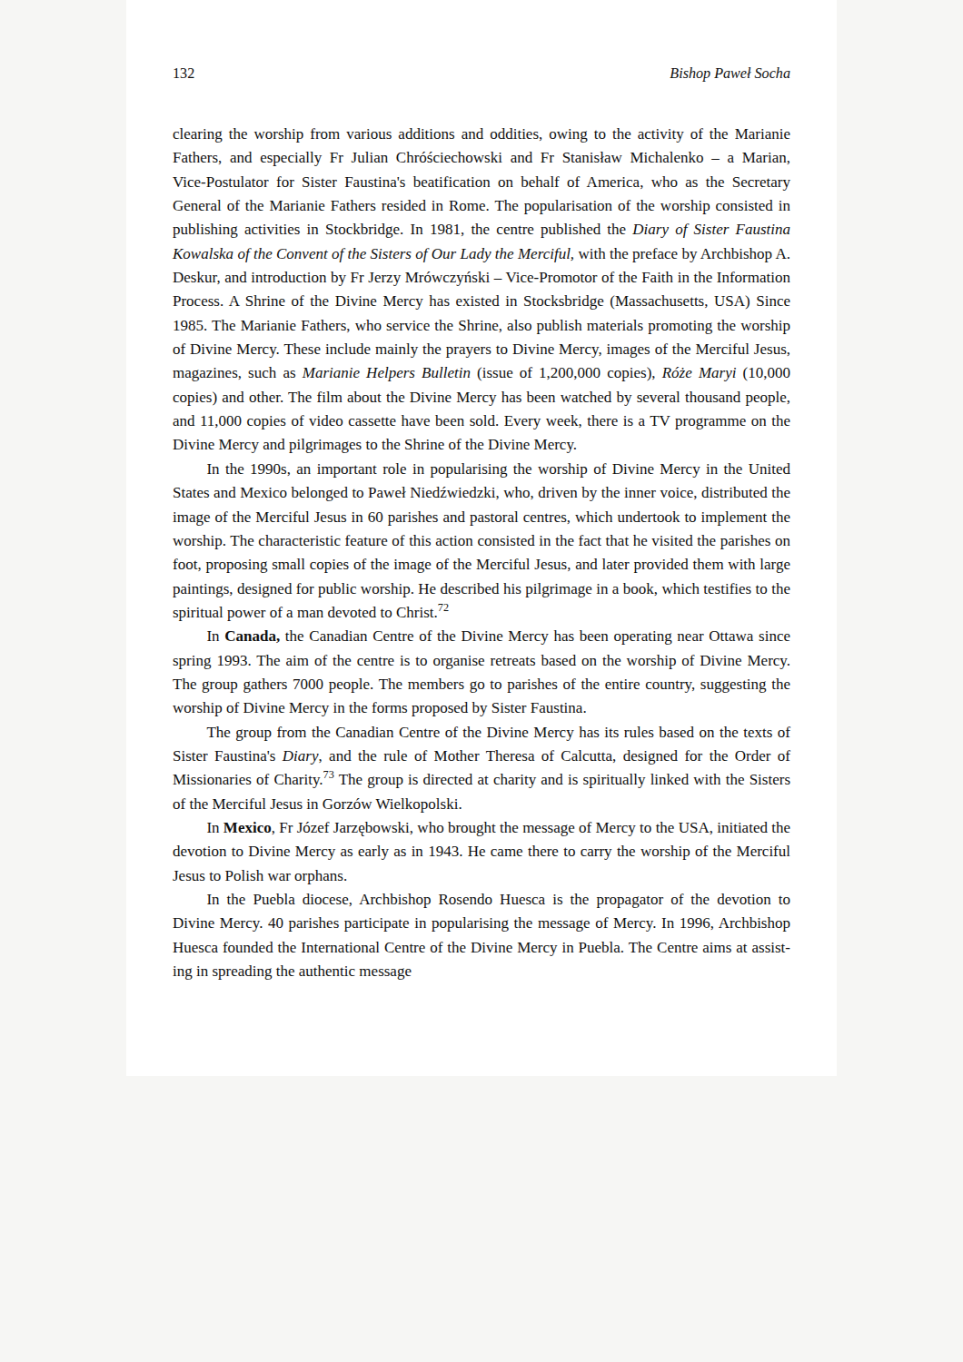132 Bishop Paweł Socha
clearing the worship from various additions and oddities, owing to the activity of the Marianie Fathers, and especially Fr Julian Chróściechowski and Fr Stanisław Michalenko – a Marian, Vice‑Postulator for Sister Faustina's beatification on behalf of America, who as the Secretary General of the Marianie Fathers resided in Rome. The popularisation of the worship consisted in publishing activities in Stockbridge. In 1981, the centre published the Diary of Sister Faustina Kowalska of the Convent of the Sisters of Our Lady the Merciful, with the preface by Archbishop A. Deskur, and introduction by Fr Jerzy Mrówczyński – Vice‑Promotor of the Faith in the Information Process. A Shrine of the Divine Mercy has existed in Stocksbridge (Massachusetts, USA) Since 1985. The Marianie Fathers, who service the Shrine, also publish materials promoting the worship of Divine Mercy. These include mainly the prayers to Divine Mercy, images of the Merciful Jesus, magazines, such as Marianie Helpers Bulletin (issue of 1,200,000 copies), Róże Maryi (10,000 copies) and other. The film about the Divine Mercy has been watched by several thousand people, and 11,000 copies of video cassette have been sold. Every week, there is a TV programme on the Divine Mercy and pilgrimages to the Shrine of the Divine Mercy.
In the 1990s, an important role in popularising the worship of Divine Mercy in the United States and Mexico belonged to Paweł Niedźwiedzki, who, driven by the inner voice, distributed the image of the Merciful Jesus in 60 parishes and pastoral centres, which undertook to implement the worship. The characteristic feature of this action consisted in the fact that he visited the parishes on foot, proposing small copies of the image of the Merciful Jesus, and later provided them with large paintings, designed for public worship. He described his pilgrimage in a book, which testifies to the spiritual power of a man devoted to Christ.72
In Canada, the Canadian Centre of the Divine Mercy has been operating near Ottawa since spring 1993. The aim of the centre is to organise retreats based on the worship of Divine Mercy. The group gathers 7000 people. The members go to parishes of the entire country, suggesting the worship of Divine Mercy in the forms proposed by Sister Faustina.
The group from the Canadian Centre of the Divine Mercy has its rules based on the texts of Sister Faustina's Diary, and the rule of Mother Theresa of Calcutta, designed for the Order of Missionaries of Charity.73 The group is directed at charity and is spiritually linked with the Sisters of the Merciful Jesus in Gorzów Wielkopolski.
In Mexico, Fr Józef Jarzębowski, who brought the message of Mercy to the USA, initiated the devotion to Divine Mercy as early as in 1943. He came there to carry the worship of the Merciful Jesus to Polish war orphans.
In the Puebla diocese, Archbishop Rosendo Huesca is the propagator of the devotion to Divine Mercy. 40 parishes participate in popularising the message of Mercy. In 1996, Archbishop Huesca founded the International Centre of the Divine Mercy in Puebla. The Centre aims at assisting in spreading the authentic message